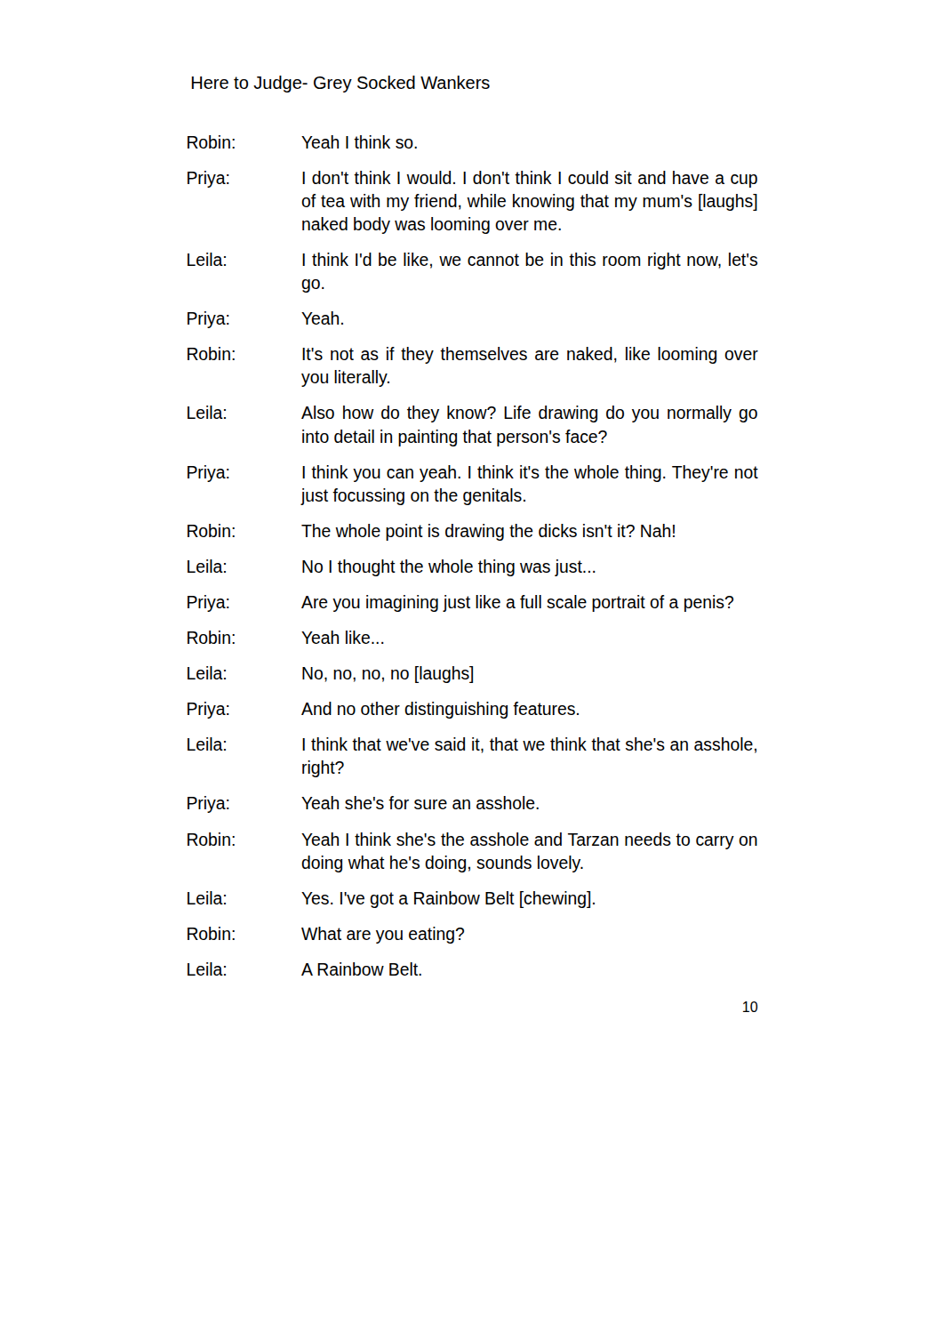Here to Judge- Grey Socked Wankers
| Robin: | Yeah I think so. |
| Priya: | I don't think I would. I don't think I could sit and have a cup of tea with my friend, while knowing that my mum's [laughs] naked body was looming over me. |
| Leila: | I think I'd be like, we cannot be in this room right now, let's go. |
| Priya: | Yeah. |
| Robin: | It's not as if they themselves are naked, like looming over you literally. |
| Leila: | Also how do they know? Life drawing do you normally go into detail in painting that person's face? |
| Priya: | I think you can yeah. I think it's the whole thing. They're not just focussing on the genitals. |
| Robin: | The whole point is drawing the dicks isn't it? Nah! |
| Leila: | No I thought the whole thing was just... |
| Priya: | Are you imagining just like a full scale portrait of a penis? |
| Robin: | Yeah like... |
| Leila: | No, no, no, no [laughs] |
| Priya: | And no other distinguishing features. |
| Leila: | I think that we've said it, that we think that she's an asshole, right? |
| Priya: | Yeah she's for sure an asshole. |
| Robin: | Yeah I think she's the asshole and Tarzan needs to carry on doing what he's doing, sounds lovely. |
| Leila: | Yes. I've got a Rainbow Belt [chewing]. |
| Robin: | What are you eating? |
| Leila: | A Rainbow Belt. |
10